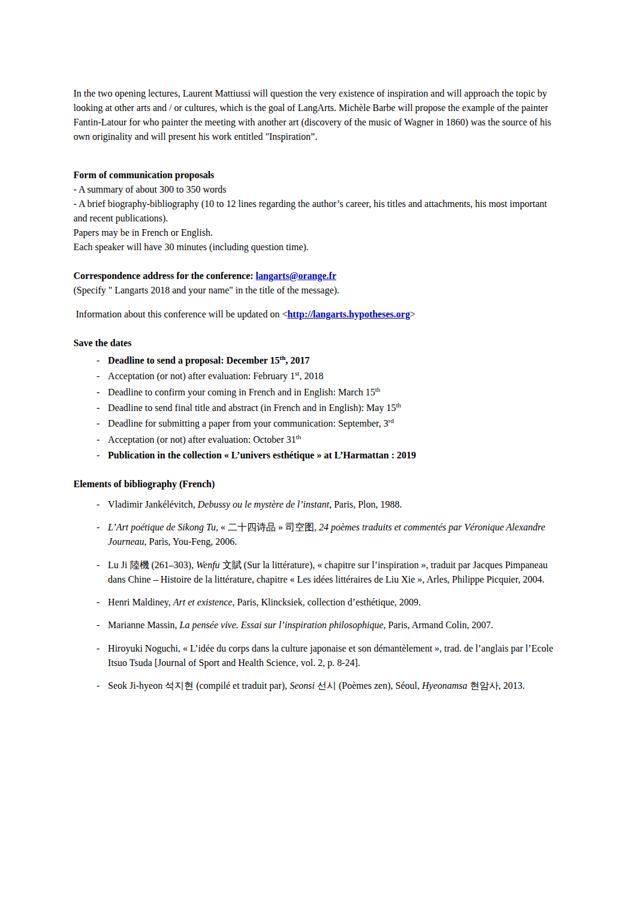In the two opening lectures, Laurent Mattiussi will question the very existence of inspiration and will approach the topic by looking at other arts and / or cultures, which is the goal of LangArts. Michèle Barbe will propose the example of the painter Fantin-Latour for who painter the meeting with another art (discovery of the music of Wagner in 1860) was the source of his own originality and will present his work entitled "Inspiration”.
Form of communication proposals
- A summary of about 300 to 350 words
- A brief biography-bibliography (10 to 12 lines regarding the author’s career, his titles and attachments, his most important and recent publications).
Papers may be in French or English.
Each speaker will have 30 minutes (including question time).
Correspondence address for the conference: langarts@orange.fr
(Specify " Langarts 2018 and your name" in the title of the message).
Information about this conference will be updated on <http://langarts.hypotheses.org>
Save the dates
Deadline to send a proposal: December 15th, 2017
Acceptation (or not) after evaluation: February 1st, 2018
Deadline to confirm your coming in French and in English: March 15th
Deadline to send final title and abstract (in French and in English): May 15th
Deadline for submitting a paper from your communication: September, 3rd
Acceptation (or not) after evaluation: October 31th
Publication in the collection « L’univers esthétique » at L’Harmattan : 2019
Elements of bibliography (French)
Vladimir Jankélévitch, Debussy ou le mystère de l’instant, Paris, Plon, 1988.
L’Art poétique de Sikong Tu, « 二十四诗品 » 司空图, 24 poèmes traduits et commentés par Véronique Alexandre Journeau, Paris, You-Feng, 2006.
Lu Ji 陸機 (261–303), Wenfu 文賦 (Sur la littérature), « chapitre sur l’inspiration », traduit par Jacques Pimpaneau dans Chine – Histoire de la littérature, chapitre « Les idées littéraires de Liu Xie », Arles, Philippe Picquier, 2004.
Henri Maldiney, Art et existence, Paris, Klincksiek, collection d’esthétique, 2009.
Marianne Massin, La pensée vive. Essai sur l’inspiration philosophique, Paris, Armand Colin, 2007.
Hiroyuki Noguchi, « L’idée du corps dans la culture japonaise et son démantèlement », trad. de l’anglais par l’Ecole Itsuo Tsuda [Journal of Sport and Health Science, vol. 2, p. 8-24].
Seok Ji-hyeon 석지현 (compilé et traduit par), Seonsi 선시 (Poèmes zen), Séoul, Hyeonamsa 현암사, 2013.